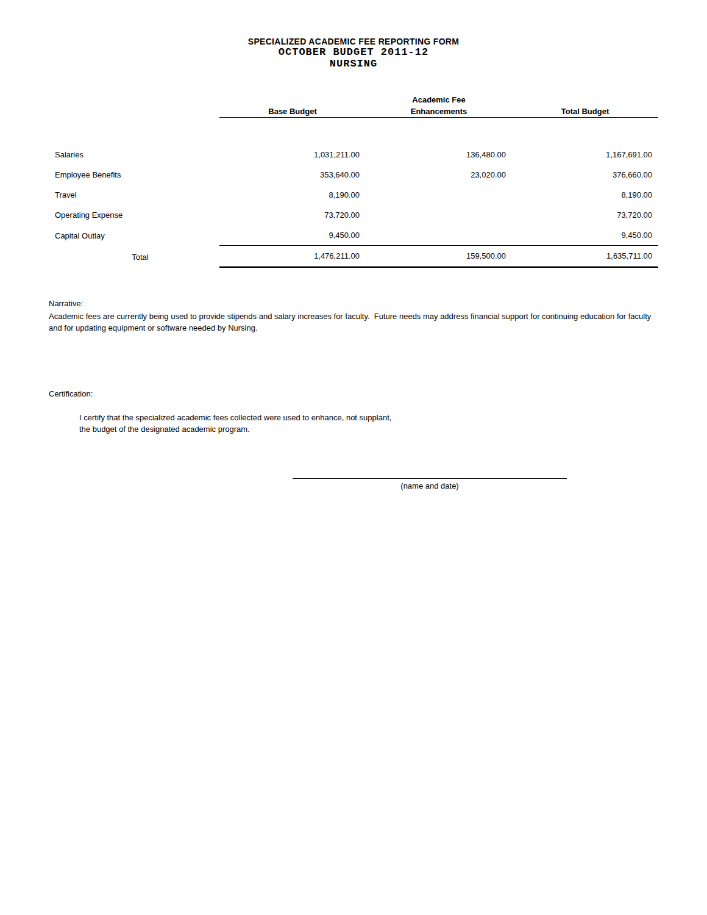SPECIALIZED ACADEMIC FEE REPORTING FORM
OCTOBER BUDGET 2011-12
NURSING
| | | Academic Fee | |
| --- | --- | --- | --- |
| | Base Budget | Enhancements | Total Budget |
| Salaries | 1,031,211.00 | 136,480.00 | 1,167,691.00 |
| Employee Benefits | 353,640.00 | 23,020.00 | 376,660.00 |
| Travel | 8,190.00 | | 8,190.00 |
| Operating Expense | 73,720.00 | | 73,720.00 |
| Capital Outlay | 9,450.00 | | 9,450.00 |
| Total | 1,476,211.00 | 159,500.00 | 1,635,711.00 |
Narrative:
Academic fees are currently being used to provide stipends and salary increases for faculty. Future needs may address financial support for continuing education for faculty and for updating equipment or software needed by Nursing.
Certification:
I certify that the specialized academic fees collected were used to enhance, not supplant,
the budget of the designated academic program.
(name and date)